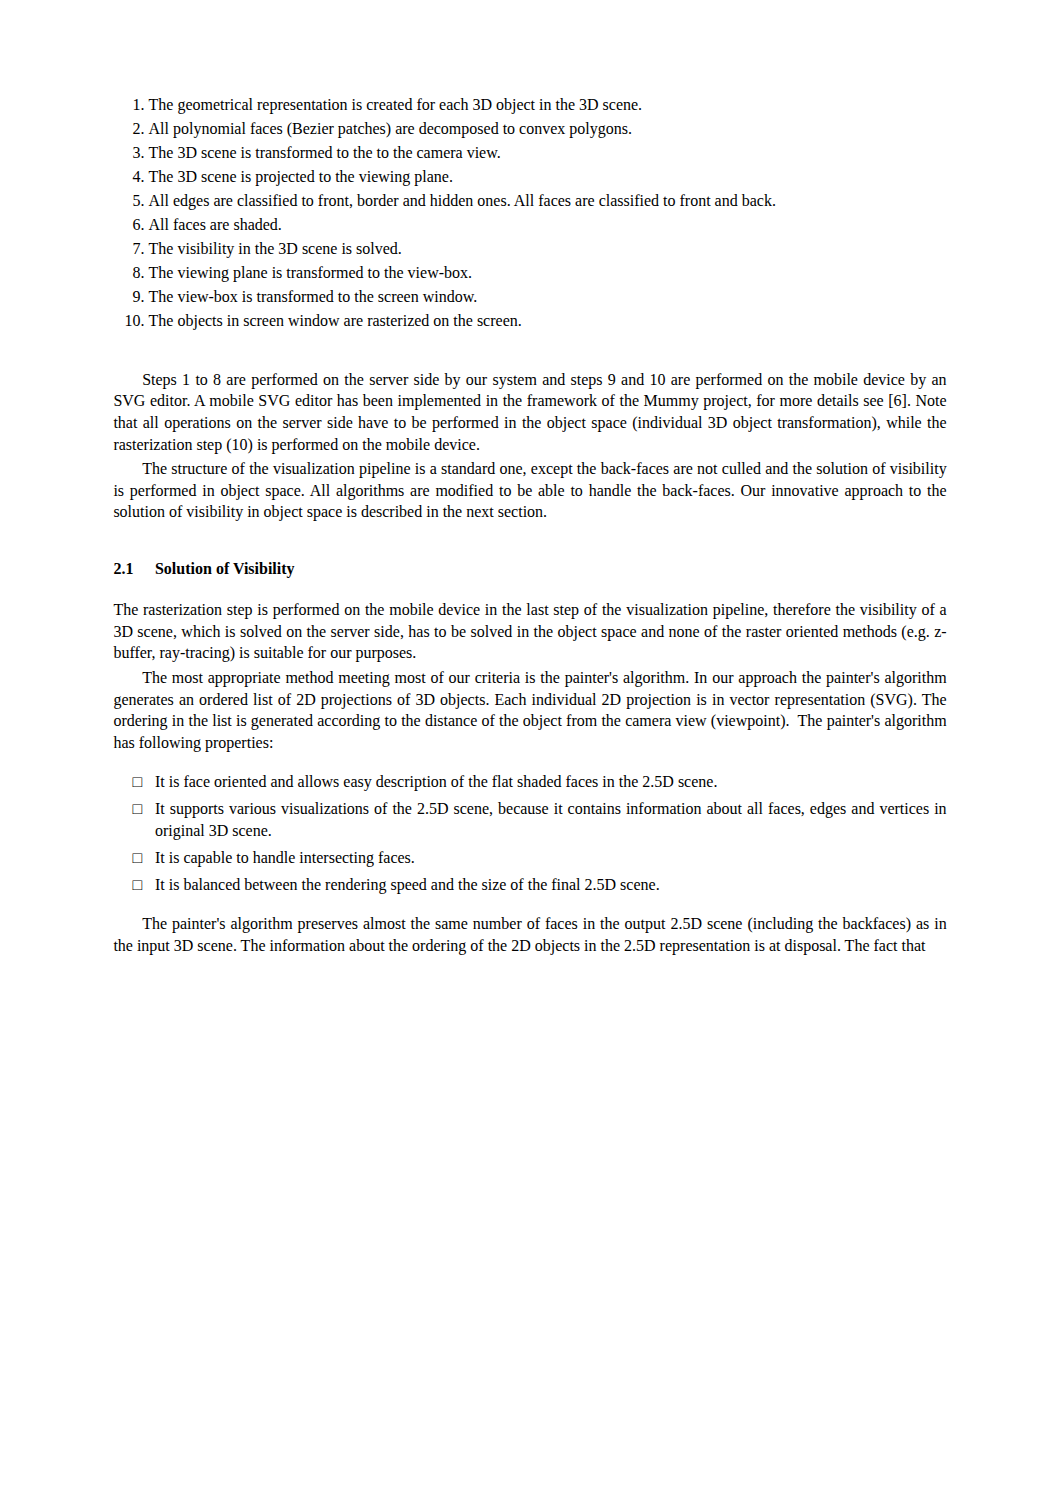The geometrical representation is created for each 3D object in the 3D scene.
All polynomial faces (Bezier patches) are decomposed to convex polygons.
The 3D scene is transformed to the to the camera view.
The 3D scene is projected to the viewing plane.
All edges are classified to front, border and hidden ones. All faces are classified to front and back.
All faces are shaded.
The visibility in the 3D scene is solved.
The viewing plane is transformed to the view-box.
The view-box is transformed to the screen window.
The objects in screen window are rasterized on the screen.
Steps 1 to 8 are performed on the server side by our system and steps 9 and 10 are performed on the mobile device by an SVG editor. A mobile SVG editor has been implemented in the framework of the Mummy project, for more details see [6]. Note that all operations on the server side have to be performed in the object space (individual 3D object transformation), while the rasterization step (10) is performed on the mobile device.
The structure of the visualization pipeline is a standard one, except the back-faces are not culled and the solution of visibility is performed in object space. All algorithms are modified to be able to handle the back-faces. Our innovative approach to the solution of visibility in object space is described in the next section.
2.1 Solution of Visibility
The rasterization step is performed on the mobile device in the last step of the visualization pipeline, therefore the visibility of a 3D scene, which is solved on the server side, has to be solved in the object space and none of the raster oriented methods (e.g. z-buffer, ray-tracing) is suitable for our purposes.
The most appropriate method meeting most of our criteria is the painter's algorithm. In our approach the painter's algorithm generates an ordered list of 2D projections of 3D objects. Each individual 2D projection is in vector representation (SVG). The ordering in the list is generated according to the distance of the object from the camera view (viewpoint). The painter's algorithm has following properties:
It is face oriented and allows easy description of the flat shaded faces in the 2.5D scene.
It supports various visualizations of the 2.5D scene, because it contains information about all faces, edges and vertices in original 3D scene.
It is capable to handle intersecting faces.
It is balanced between the rendering speed and the size of the final 2.5D scene.
The painter's algorithm preserves almost the same number of faces in the output 2.5D scene (including the backfaces) as in the input 3D scene. The information about the ordering of the 2D objects in the 2.5D representation is at disposal. The fact that